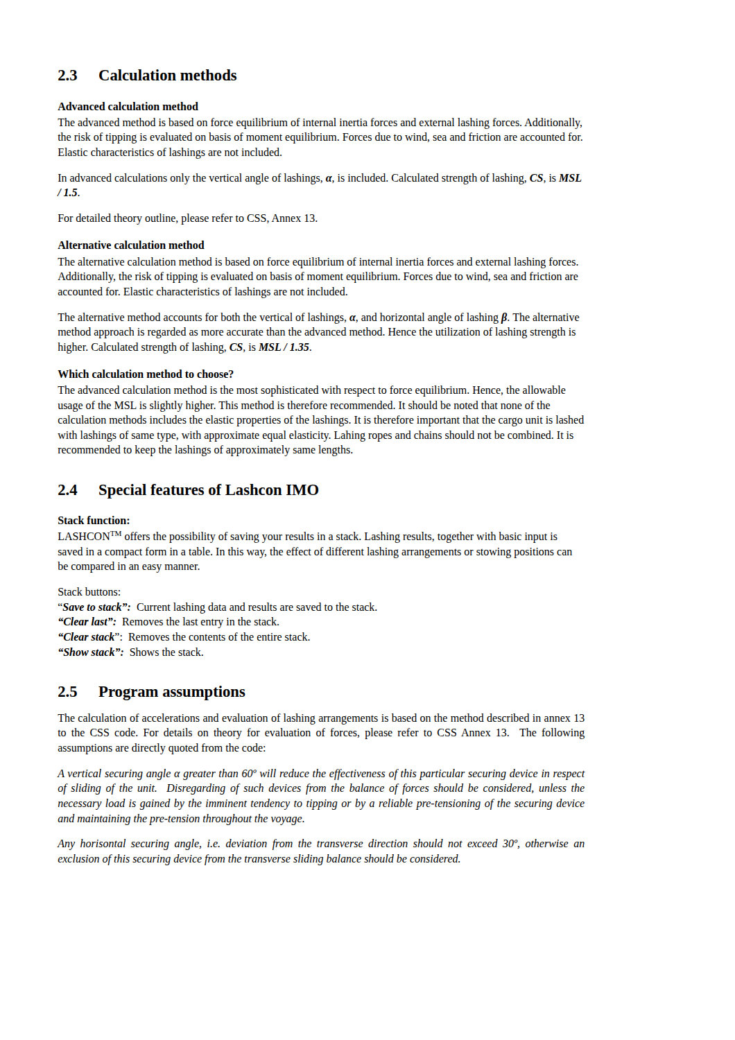2.3 Calculation methods
Advanced calculation method
The advanced method is based on force equilibrium of internal inertia forces and external lashing forces. Additionally, the risk of tipping is evaluated on basis of moment equilibrium. Forces due to wind, sea and friction are accounted for. Elastic characteristics of lashings are not included.
In advanced calculations only the vertical angle of lashings, α, is included. Calculated strength of lashing, CS, is MSL / 1.5.
For detailed theory outline, please refer to CSS, Annex 13.
Alternative calculation method
The alternative calculation method is based on force equilibrium of internal inertia forces and external lashing forces. Additionally, the risk of tipping is evaluated on basis of moment equilibrium. Forces due to wind, sea and friction are accounted for. Elastic characteristics of lashings are not included.
The alternative method accounts for both the vertical of lashings, α, and horizontal angle of lashing β. The alternative method approach is regarded as more accurate than the advanced method. Hence the utilization of lashing strength is higher. Calculated strength of lashing, CS, is MSL / 1.35.
Which calculation method to choose?
The advanced calculation method is the most sophisticated with respect to force equilibrium. Hence, the allowable usage of the MSL is slightly higher. This method is therefore recommended. It should be noted that none of the calculation methods includes the elastic properties of the lashings. It is therefore important that the cargo unit is lashed with lashings of same type, with approximate equal elasticity. Lahing ropes and chains should not be combined. It is recommended to keep the lashings of approximately same lengths.
2.4 Special features of Lashcon IMO
Stack function:
LASHCONTM offers the possibility of saving your results in a stack. Lashing results, together with basic input is saved in a compact form in a table. In this way, the effect of different lashing arrangements or stowing positions can be compared in an easy manner.
Stack buttons:
“Save to stack”: Current lashing data and results are saved to the stack.
“Clear last”: Removes the last entry in the stack.
“Clear stack”: Removes the contents of the entire stack.
“Show stack”: Shows the stack.
2.5 Program assumptions
The calculation of accelerations and evaluation of lashing arrangements is based on the method described in annex 13 to the CSS code. For details on theory for evaluation of forces, please refer to CSS Annex 13. The following assumptions are directly quoted from the code:
A vertical securing angle α greater than 60º will reduce the effectiveness of this particular securing device in respect of sliding of the unit. Disregarding of such devices from the balance of forces should be considered, unless the necessary load is gained by the imminent tendency to tipping or by a reliable pre-tensioning of the securing device and maintaining the pre-tension throughout the voyage.
Any horisontal securing angle, i.e. deviation from the transverse direction should not exceed 30º, otherwise an exclusion of this securing device from the transverse sliding balance should be considered.